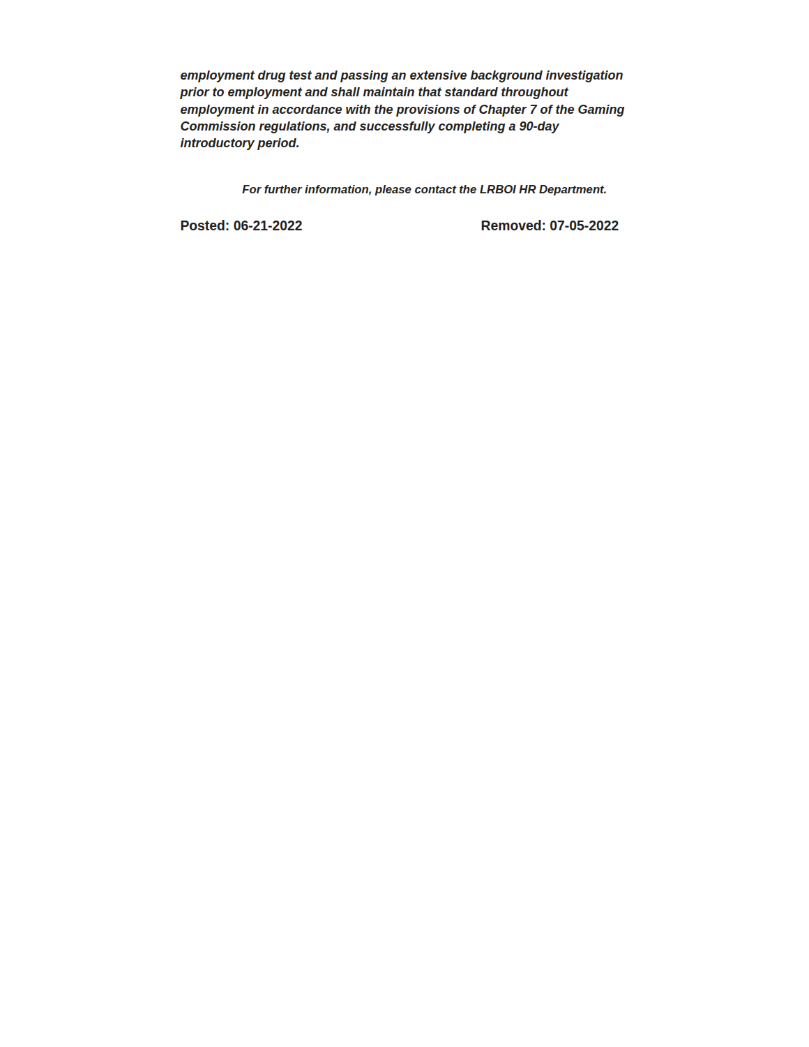employment drug test and passing an extensive background investigation prior to employment and shall maintain that standard throughout employment in accordance with the provisions of Chapter 7 of the Gaming Commission regulations, and successfully completing a 90-day introductory period.
For further information, please contact the LRBOI HR Department.
Posted: 06-21-2022
Removed: 07-05-2022